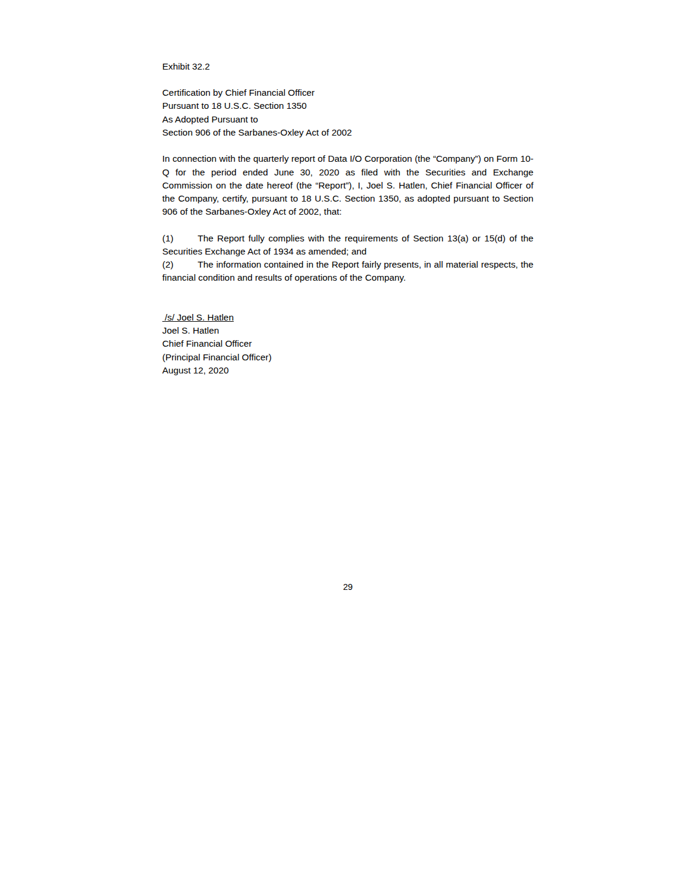Exhibit 32.2
Certification by Chief Financial Officer
Pursuant to 18 U.S.C. Section 1350
As Adopted Pursuant to
Section 906 of the Sarbanes-Oxley Act of 2002
In connection with the quarterly report of Data I/O Corporation (the “Company”) on Form 10-Q for the period ended June 30, 2020 as filed with the Securities and Exchange Commission on the date hereof (the “Report”), I, Joel S. Hatlen, Chief Financial Officer of the Company, certify, pursuant to 18 U.S.C. Section 1350, as adopted pursuant to Section 906 of the Sarbanes-Oxley Act of 2002, that:
(1) The Report fully complies with the requirements of Section 13(a) or 15(d) of the Securities Exchange Act of 1934 as amended; and
(2) The information contained in the Report fairly presents, in all material respects, the financial condition and results of operations of the Company.
/s/ Joel S. Hatlen
Joel S. Hatlen
Chief Financial Officer
(Principal Financial Officer)
August 12, 2020
29